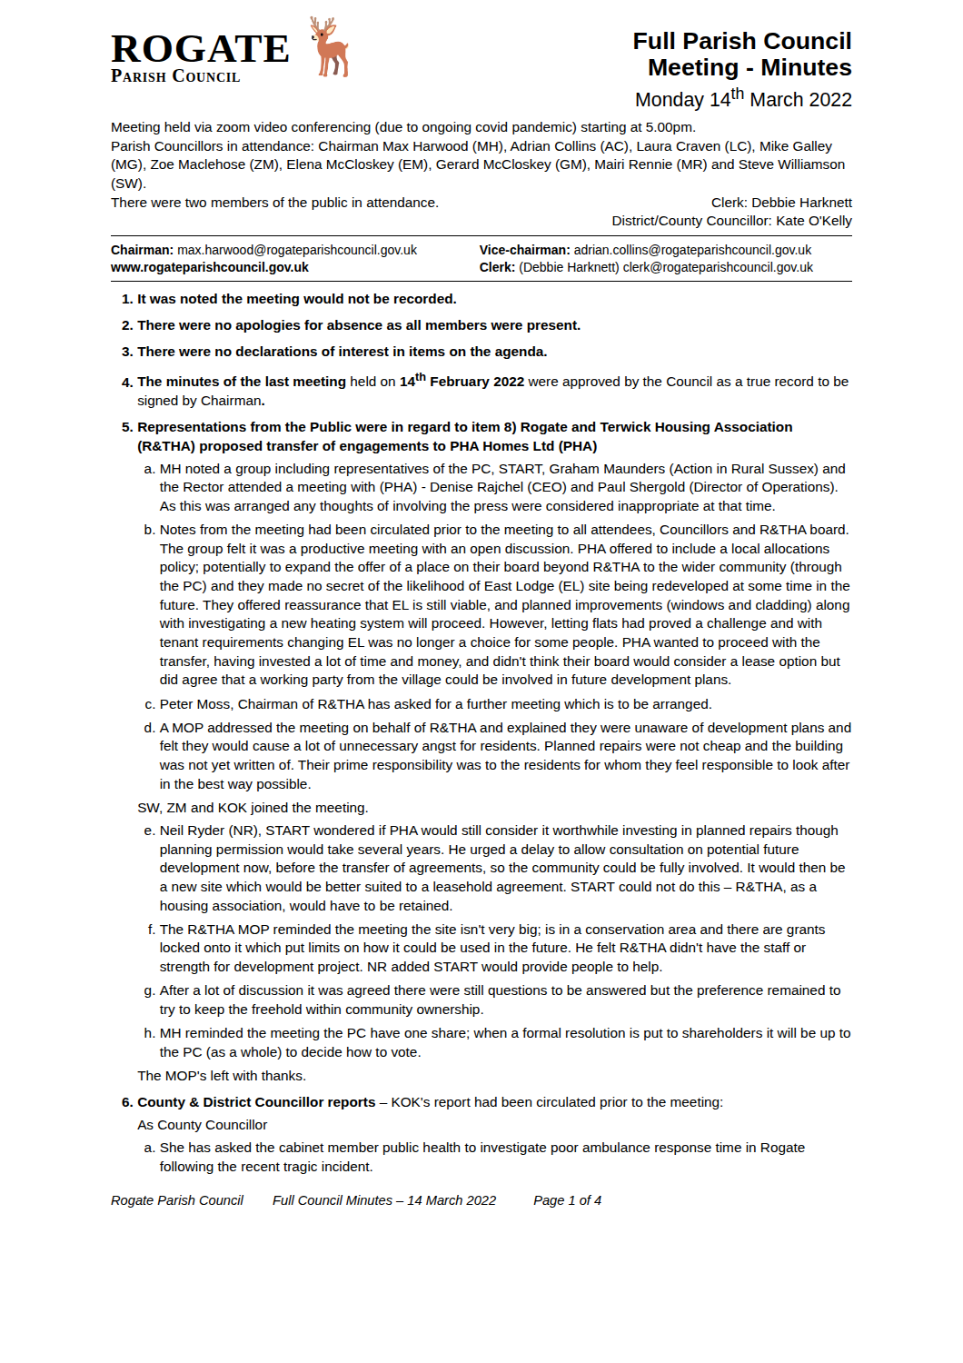ROGATE Parish Council
🦌
Full Parish Council Meeting - Minutes Monday 14th March 2022
Meeting held via zoom video conferencing (due to ongoing covid pandemic) starting at 5.00pm.
Parish Councillors in attendance: Chairman Max Harwood (MH), Adrian Collins (AC), Laura Craven (LC), Mike Galley (MG), Zoe Maclehose (ZM), Elena McCloskey (EM), Gerard McCloskey (GM), Mairi Rennie (MR) and Steve Williamson (SW).
There were two members of the public in attendance. Clerk: Debbie Harknett
District/County Councillor: Kate O'Kelly
Chairman: max.harwood@rogateparishcouncil.gov.uk Vice-chairman: adrian.collins@rogateparishcouncil.gov.uk
www.rogateparishcouncil.gov.uk Clerk: (Debbie Harknett) clerk@rogateparishcouncil.gov.uk
It was noted the meeting would not be recorded.
There were no apologies for absence as all members were present.
There were no declarations of interest in items on the agenda.
The minutes of the last meeting held on 14th February 2022 were approved by the Council as a true record to be signed by Chairman.
Representations from the Public were in regard to item 8) Rogate and Terwick Housing Association (R&THA) proposed transfer of engagements to PHA Homes Ltd (PHA)
MH noted a group including representatives of the PC, START, Graham Maunders (Action in Rural Sussex) and the Rector attended a meeting with (PHA) - Denise Rajchel (CEO) and Paul Shergold (Director of Operations). As this was arranged any thoughts of involving the press were considered inappropriate at that time.
Notes from the meeting had been circulated prior to the meeting to all attendees, Councillors and R&THA board. The group felt it was a productive meeting with an open discussion. PHA offered to include a local allocations policy; potentially to expand the offer of a place on their board beyond R&THA to the wider community (through the PC) and they made no secret of the likelihood of East Lodge (EL) site being redeveloped at some time in the future. They offered reassurance that EL is still viable, and planned improvements (windows and cladding) along with investigating a new heating system will proceed. However, letting flats had proved a challenge and with tenant requirements changing EL was no longer a choice for some people. PHA wanted to proceed with the transfer, having invested a lot of time and money, and didn't think their board would consider a lease option but did agree that a working party from the village could be involved in future development plans.
Peter Moss, Chairman of R&THA has asked for a further meeting which is to be arranged.
A MOP addressed the meeting on behalf of R&THA and explained they were unaware of development plans and felt they would cause a lot of unnecessary angst for residents. Planned repairs were not cheap and the building was not yet written of. Their prime responsibility was to the residents for whom they feel responsible to look after in the best way possible.
SW, ZM and KOK joined the meeting.
Neil Ryder (NR), START wondered if PHA would still consider it worthwhile investing in planned repairs though planning permission would take several years. He urged a delay to allow consultation on potential future development now, before the transfer of agreements, so the community could be fully involved. It would then be a new site which would be better suited to a leasehold agreement. START could not do this – R&THA, as a housing association, would have to be retained.
The R&THA MOP reminded the meeting the site isn't very big; is in a conservation area and there are grants locked onto it which put limits on how it could be used in the future. He felt R&THA didn't have the staff or strength for development project. NR added START would provide people to help.
After a lot of discussion it was agreed there were still questions to be answered but the preference remained to try to keep the freehold within community ownership.
MH reminded the meeting the PC have one share; when a formal resolution is put to shareholders it will be up to the PC (as a whole) to decide how to vote.
The MOP's left with thanks.
County & District Councillor reports – KOK's report had been circulated prior to the meeting:
As County Councillor
She has asked the cabinet member public health to investigate poor ambulance response time in Rogate following the recent tragic incident.
Rogate Parish Council Full Council Minutes – 14 March 2022 Page 1 of 4